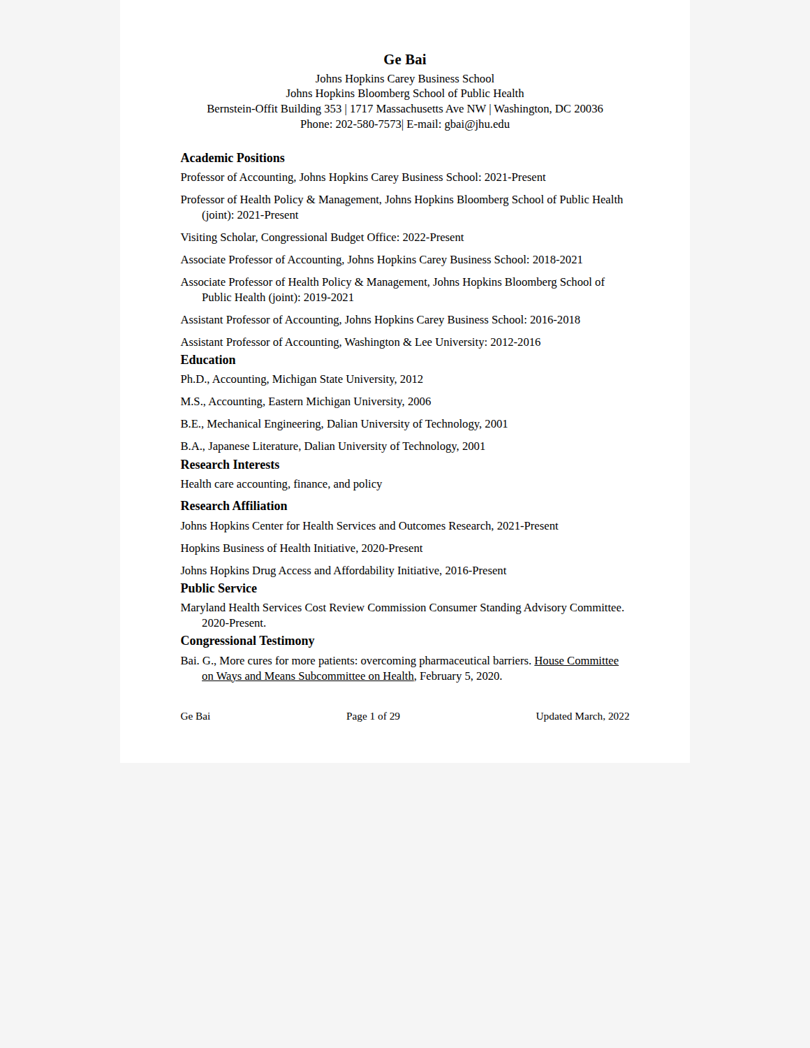Ge Bai
Johns Hopkins Carey Business School
Johns Hopkins Bloomberg School of Public Health
Bernstein-Offit Building 353 | 1717 Massachusetts Ave NW | Washington, DC 20036
Phone: 202-580-7573| E-mail: gbai@jhu.edu
Academic Positions
Professor of Accounting, Johns Hopkins Carey Business School: 2021-Present
Professor of Health Policy & Management, Johns Hopkins Bloomberg School of Public Health (joint): 2021-Present
Visiting Scholar, Congressional Budget Office: 2022-Present
Associate Professor of Accounting, Johns Hopkins Carey Business School: 2018-2021
Associate Professor of Health Policy & Management, Johns Hopkins Bloomberg School of Public Health (joint): 2019-2021
Assistant Professor of Accounting, Johns Hopkins Carey Business School: 2016-2018
Assistant Professor of Accounting, Washington & Lee University: 2012-2016
Education
Ph.D., Accounting, Michigan State University, 2012
M.S., Accounting, Eastern Michigan University, 2006
B.E., Mechanical Engineering, Dalian University of Technology, 2001
B.A., Japanese Literature, Dalian University of Technology, 2001
Research Interests
Health care accounting, finance, and policy
Research Affiliation
Johns Hopkins Center for Health Services and Outcomes Research, 2021-Present
Hopkins Business of Health Initiative, 2020-Present
Johns Hopkins Drug Access and Affordability Initiative, 2016-Present
Public Service
Maryland Health Services Cost Review Commission Consumer Standing Advisory Committee. 2020-Present.
Congressional Testimony
Bai. G., More cures for more patients: overcoming pharmaceutical barriers. House Committee on Ways and Means Subcommittee on Health, February 5, 2020.
Ge Bai Page 1 of 29 Updated March, 2022